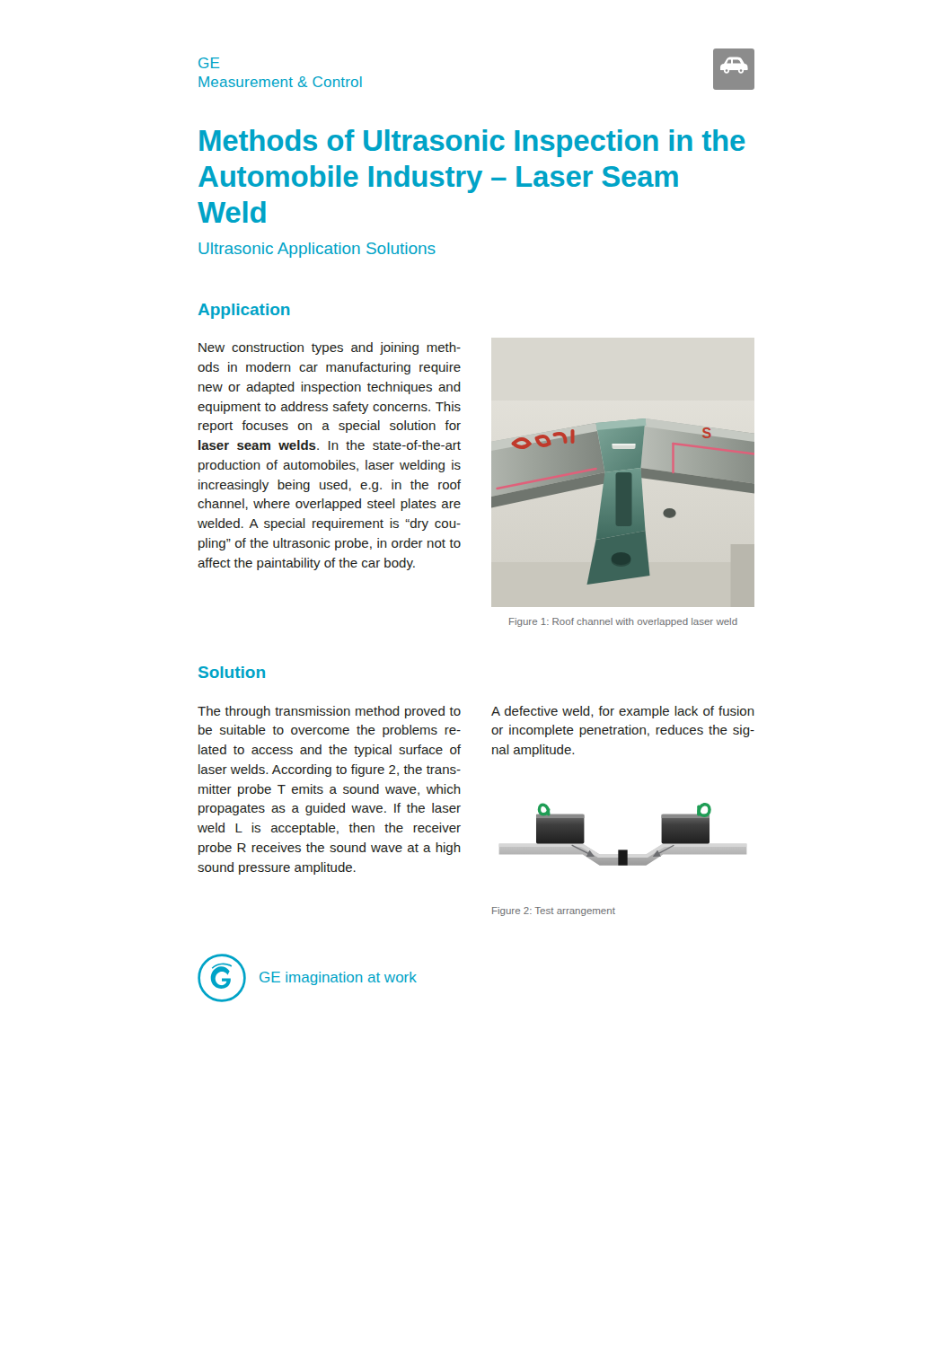GE Measurement & Control
Methods of Ultrasonic Inspection in the
Automobile Industry – Laser Seam Weld
Ultrasonic Application Solutions
Application
New construction types and joining methods in modern car manufacturing require new or adapted inspection techniques and equipment to address safety concerns. This report focuses on a special solution for laser seam welds. In the state-of-the-art production of automobiles, laser welding is increasingly being used, e.g. in the roof channel, where overlapped steel plates are welded. A special requirement is “dry coupling” of the ultrasonic probe, in order not to affect the paintability of the car body.
S
Figure 1: Roof channel with overlapped laser weld
Solution
The through transmission method proved to be suitable to overcome the problems related to access and the typical surface of laser welds. According to figure 2, the transmitter probe T emits a sound wave, which propagates as a guided wave. If the laser weld L is acceptable, then the receiver probe R receives the sound wave at a high sound pressure amplitude.
A defective weld, for example lack of fusion or incomplete penetration, reduces the signal amplitude.
Figure 2: Test arrangement
GE imagination at work